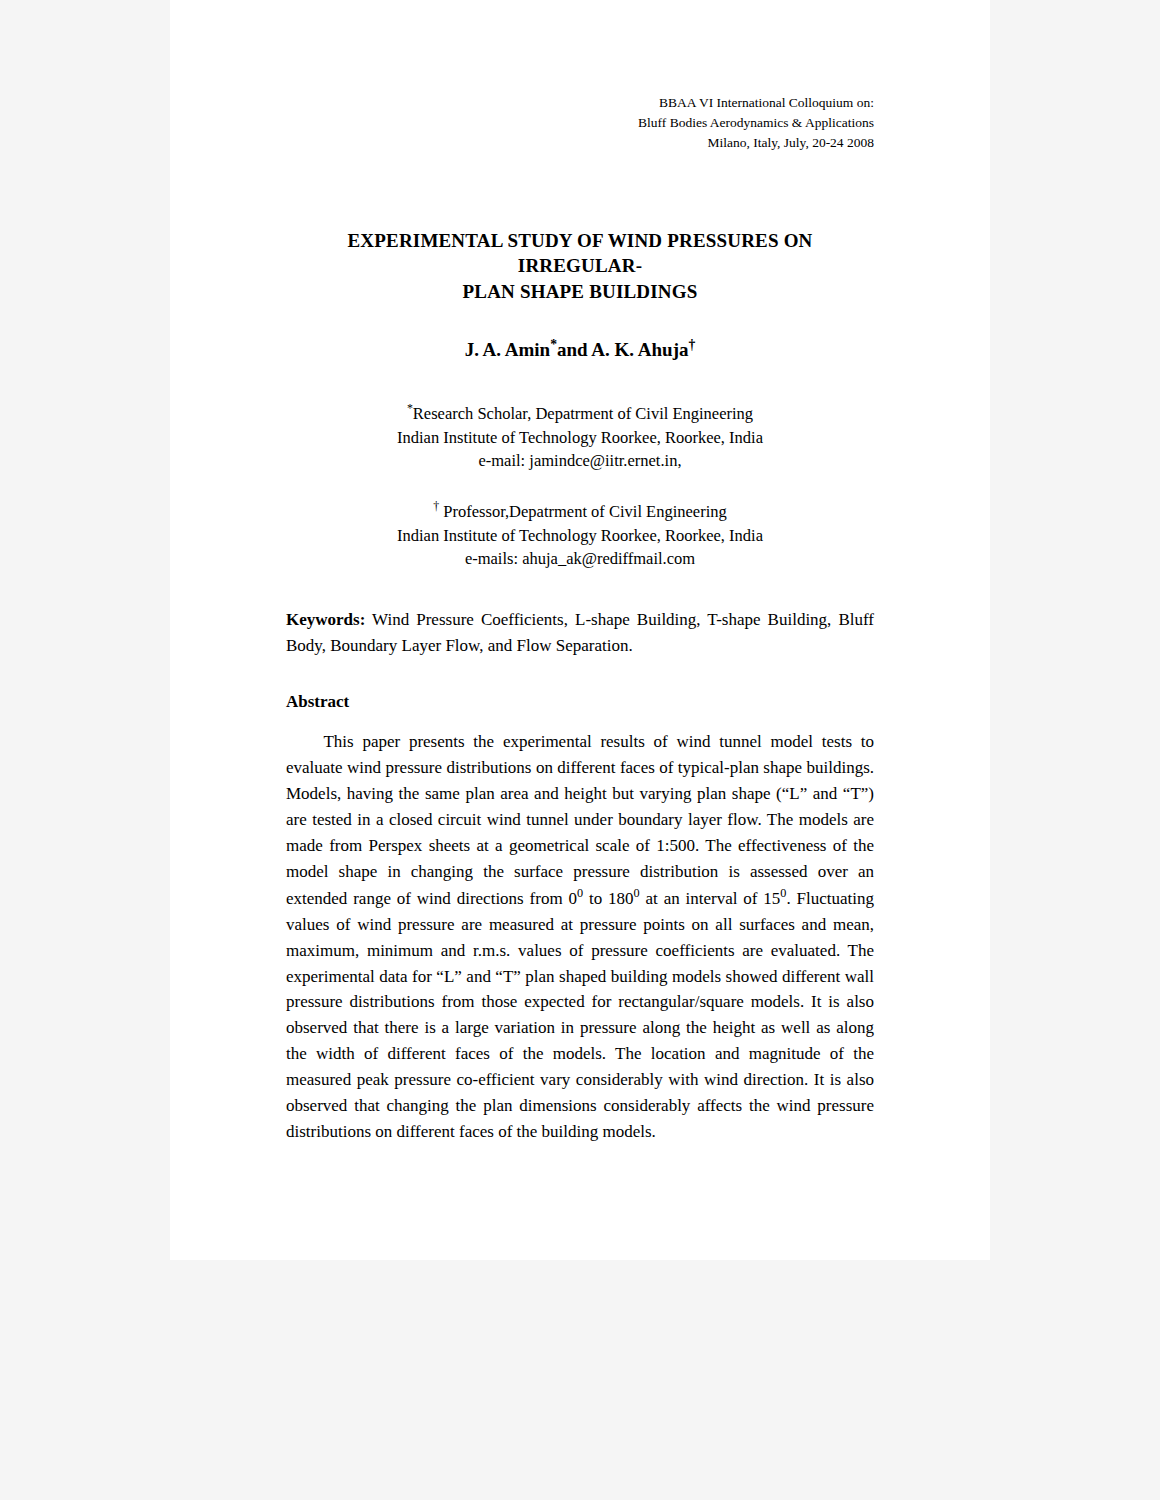BBAA VI International Colloquium on:
Bluff Bodies Aerodynamics & Applications
Milano, Italy, July, 20-24 2008
EXPERIMENTAL STUDY OF WIND PRESSURES ON IRREGULAR-
PLAN SHAPE BUILDINGS
J. A. Amin*and A. K. Ahuja†
*Research Scholar, Depatrment of Civil Engineering
Indian Institute of Technology Roorkee, Roorkee, India
e-mail: jamindce@iitr.ernet.in,
† Professor,Depatrment of Civil Engineering
Indian Institute of Technology Roorkee, Roorkee, India
e-mails: ahuja_ak@rediffmail.com
Keywords: Wind Pressure Coefficients, L-shape Building, T-shape Building, Bluff Body, Boundary Layer Flow, and Flow Separation.
Abstract
This paper presents the experimental results of wind tunnel model tests to evaluate wind pressure distributions on different faces of typical-plan shape buildings. Models, having the same plan area and height but varying plan shape (“L” and “T”) are tested in a closed circuit wind tunnel under boundary layer flow. The models are made from Perspex sheets at a geometrical scale of 1:500. The effectiveness of the model shape in changing the surface pressure distribution is assessed over an extended range of wind directions from 00 to 1800 at an interval of 150. Fluctuating values of wind pressure are measured at pressure points on all surfaces and mean, maximum, minimum and r.m.s. values of pressure coefficients are evaluated. The experimental data for “L” and “T” plan shaped building models showed different wall pressure distributions from those expected for rectangular/square models. It is also observed that there is a large variation in pressure along the height as well as along the width of different faces of the models. The location and magnitude of the measured peak pressure co-efficient vary considerably with wind direction. It is also observed that changing the plan dimensions considerably affects the wind pressure distributions on different faces of the building models.